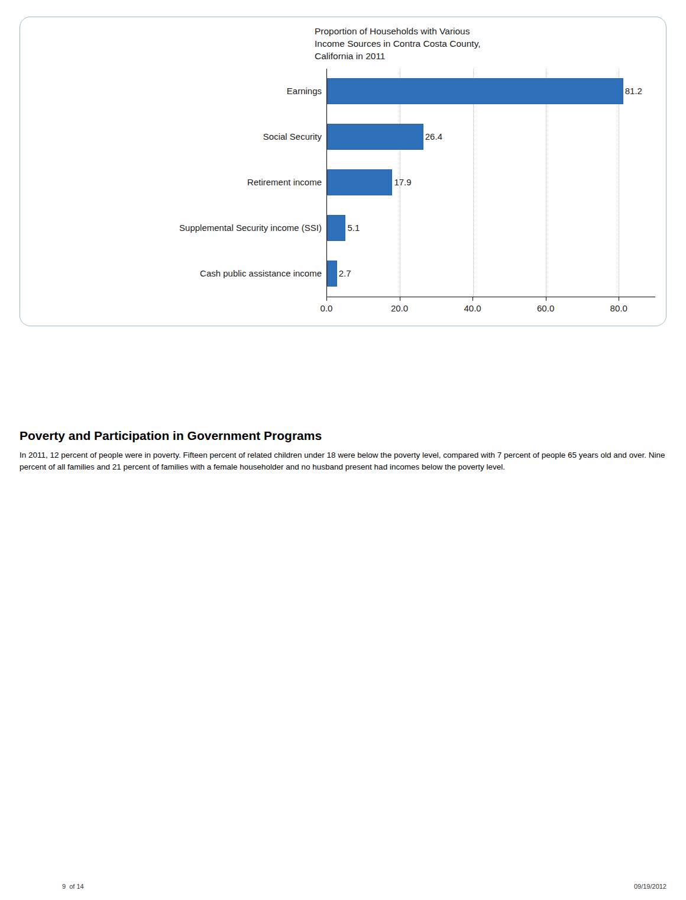Proportion of Households with Various
Income Sources in Contra Costa County,
California in 2011
Earnings
Social Security
Retirement income
Supplemental Security income (SSI)
Cash public assistance income
81.2
26.4
17.9
5.1
2.7
0.0
20.0
40.0
60.0
80.0
Poverty and Participation in Government Programs
In 2011, 12 percent of people were in poverty. Fifteen percent of related children under 18 were below the poverty level, compared with 7 percent of people 65 years old and over. Nine percent of all families and 21 percent of families with a female householder and no husband present had incomes below the poverty level.
9 of 14
09/19/2012